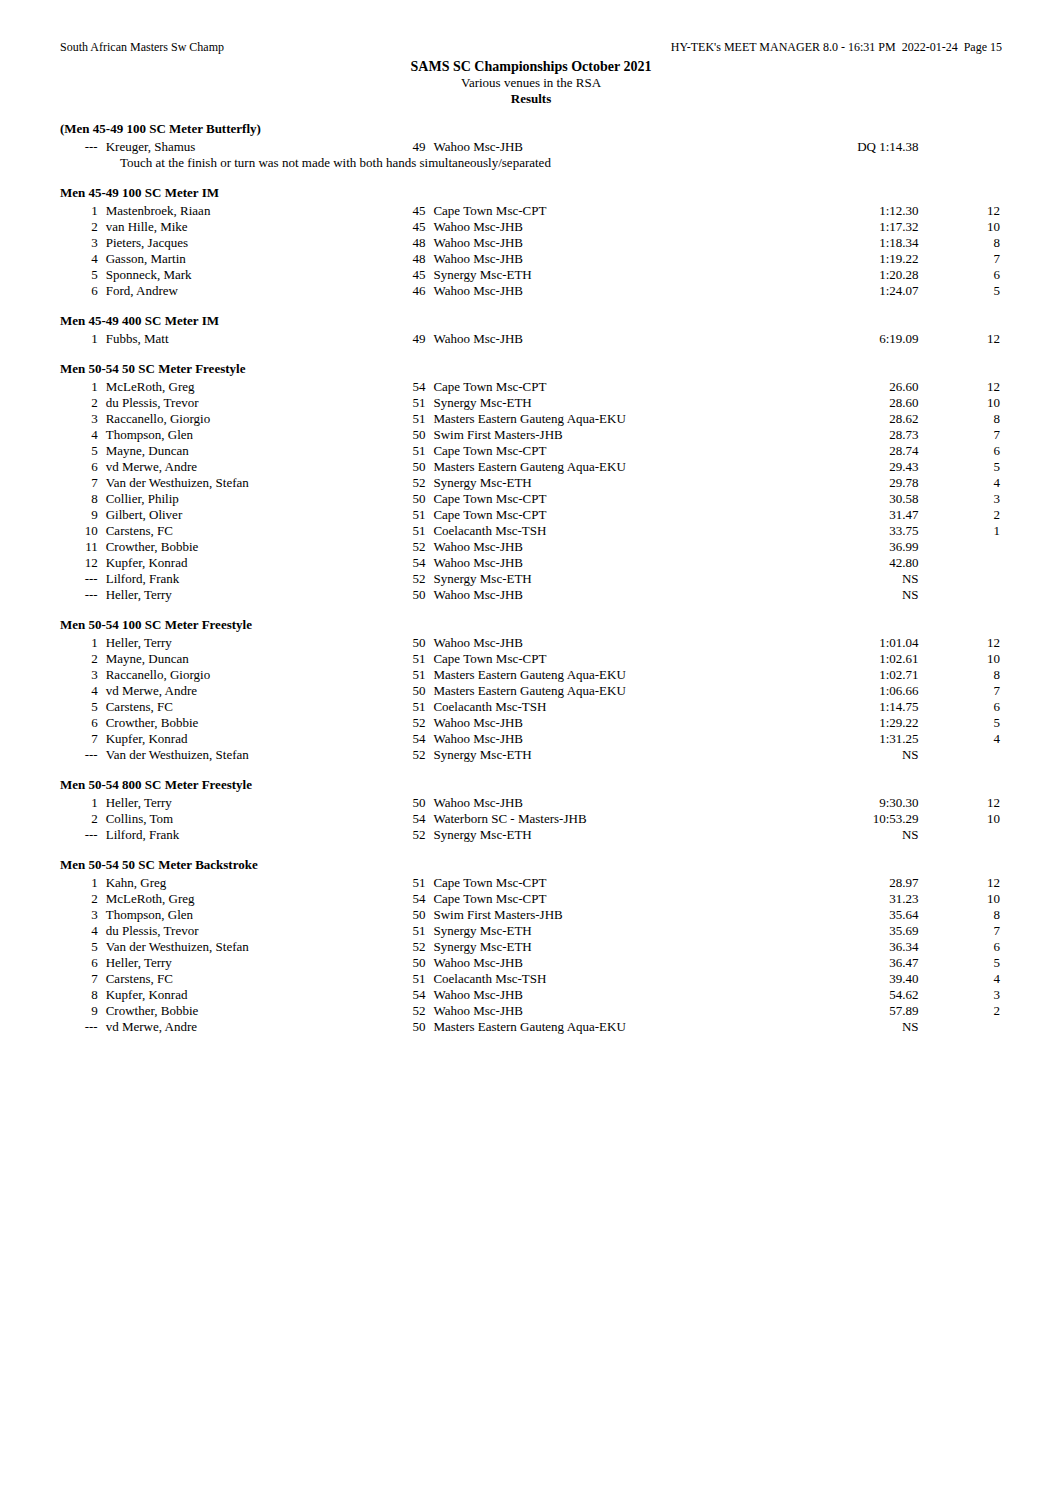South African Masters Sw Champ HY-TEK's MEET MANAGER 8.0 - 16:31 PM 2022-01-24 Page 15
SAMS SC Championships October 2021
Various venues in the RSA
Results
(Men 45-49 100 SC Meter Butterfly)
| --- | Kreuger, Shamus | 49 | Wahoo Msc-JHB | DQ 1:14.38 | |
| Touch at the finish or turn was not made with both hands simultaneously/separated |
Men 45-49 100 SC Meter IM
| 1 | Mastenbroek, Riaan | 45 | Cape Town Msc-CPT | 1:12.30 | 12 |
| 2 | van Hille, Mike | 45 | Wahoo Msc-JHB | 1:17.32 | 10 |
| 3 | Pieters, Jacques | 48 | Wahoo Msc-JHB | 1:18.34 | 8 |
| 4 | Gasson, Martin | 48 | Wahoo Msc-JHB | 1:19.22 | 7 |
| 5 | Sponneck, Mark | 45 | Synergy Msc-ETH | 1:20.28 | 6 |
| 6 | Ford, Andrew | 46 | Wahoo Msc-JHB | 1:24.07 | 5 |
Men 45-49 400 SC Meter IM
| 1 | Fubbs, Matt | 49 | Wahoo Msc-JHB | 6:19.09 | 12 |
Men 50-54 50 SC Meter Freestyle
| 1 | McLeRoth, Greg | 54 | Cape Town Msc-CPT | 26.60 | 12 |
| 2 | du Plessis, Trevor | 51 | Synergy Msc-ETH | 28.60 | 10 |
| 3 | Raccanello, Giorgio | 51 | Masters Eastern Gauteng Aqua-EKU | 28.62 | 8 |
| 4 | Thompson, Glen | 50 | Swim First Masters-JHB | 28.73 | 7 |
| 5 | Mayne, Duncan | 51 | Cape Town Msc-CPT | 28.74 | 6 |
| 6 | vd Merwe, Andre | 50 | Masters Eastern Gauteng Aqua-EKU | 29.43 | 5 |
| 7 | Van der Westhuizen, Stefan | 52 | Synergy Msc-ETH | 29.78 | 4 |
| 8 | Collier, Philip | 50 | Cape Town Msc-CPT | 30.58 | 3 |
| 9 | Gilbert, Oliver | 51 | Cape Town Msc-CPT | 31.47 | 2 |
| 10 | Carstens, FC | 51 | Coelacanth Msc-TSH | 33.75 | 1 |
| 11 | Crowther, Bobbie | 52 | Wahoo Msc-JHB | 36.99 | |
| 12 | Kupfer, Konrad | 54 | Wahoo Msc-JHB | 42.80 | |
| --- | Lilford, Frank | 52 | Synergy Msc-ETH | NS | |
| --- | Heller, Terry | 50 | Wahoo Msc-JHB | NS | |
Men 50-54 100 SC Meter Freestyle
| 1 | Heller, Terry | 50 | Wahoo Msc-JHB | 1:01.04 | 12 |
| 2 | Mayne, Duncan | 51 | Cape Town Msc-CPT | 1:02.61 | 10 |
| 3 | Raccanello, Giorgio | 51 | Masters Eastern Gauteng Aqua-EKU | 1:02.71 | 8 |
| 4 | vd Merwe, Andre | 50 | Masters Eastern Gauteng Aqua-EKU | 1:06.66 | 7 |
| 5 | Carstens, FC | 51 | Coelacanth Msc-TSH | 1:14.75 | 6 |
| 6 | Crowther, Bobbie | 52 | Wahoo Msc-JHB | 1:29.22 | 5 |
| 7 | Kupfer, Konrad | 54 | Wahoo Msc-JHB | 1:31.25 | 4 |
| --- | Van der Westhuizen, Stefan | 52 | Synergy Msc-ETH | NS | |
Men 50-54 800 SC Meter Freestyle
| 1 | Heller, Terry | 50 | Wahoo Msc-JHB | 9:30.30 | 12 |
| 2 | Collins, Tom | 54 | Waterborn SC - Masters-JHB | 10:53.29 | 10 |
| --- | Lilford, Frank | 52 | Synergy Msc-ETH | NS | |
Men 50-54 50 SC Meter Backstroke
| 1 | Kahn, Greg | 51 | Cape Town Msc-CPT | 28.97 | 12 |
| 2 | McLeRoth, Greg | 54 | Cape Town Msc-CPT | 31.23 | 10 |
| 3 | Thompson, Glen | 50 | Swim First Masters-JHB | 35.64 | 8 |
| 4 | du Plessis, Trevor | 51 | Synergy Msc-ETH | 35.69 | 7 |
| 5 | Van der Westhuizen, Stefan | 52 | Synergy Msc-ETH | 36.34 | 6 |
| 6 | Heller, Terry | 50 | Wahoo Msc-JHB | 36.47 | 5 |
| 7 | Carstens, FC | 51 | Coelacanth Msc-TSH | 39.40 | 4 |
| 8 | Kupfer, Konrad | 54 | Wahoo Msc-JHB | 54.62 | 3 |
| 9 | Crowther, Bobbie | 52 | Wahoo Msc-JHB | 57.89 | 2 |
| --- | vd Merwe, Andre | 50 | Masters Eastern Gauteng Aqua-EKU | NS | |